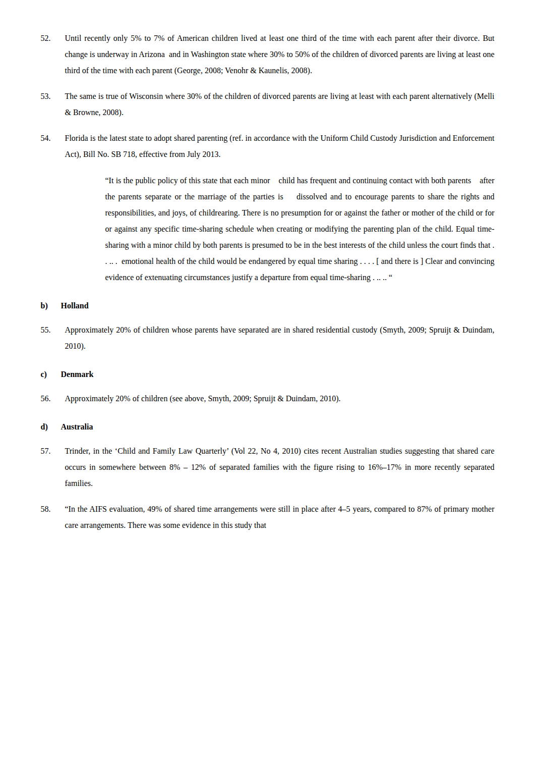Until recently only 5% to 7% of American children lived at least one third of the time with each parent after their divorce. But change is underway in Arizona and in Washington state where 30% to 50% of the children of divorced parents are living at least one third of the time with each parent (George, 2008; Venohr & Kaunelis, 2008).
The same is true of Wisconsin where 30% of the children of divorced parents are living at least with each parent alternatively (Melli & Browne, 2008).
Florida is the latest state to adopt shared parenting (ref. in accordance with the Uniform Child Custody Jurisdiction and Enforcement Act), Bill No. SB 718, effective from July 2013.
“It is the public policy of this state that each minor child has frequent and continuing contact with both parents after the parents separate or the marriage of the parties is dissolved and to encourage parents to share the rights and responsibilities, and joys, of childrearing. There is no presumption for or against the father or mother of the child or for or against any specific time-sharing schedule when creating or modifying the parenting plan of the child. Equal time-sharing with a minor child by both parents is presumed to be in the best interests of the child unless the court finds that . . .. . emotional health of the child would be endangered by equal time sharing . . . . [ and there is ] Clear and convincing evidence of extenuating circumstances justify a departure from equal time-sharing . .. .. “
b) Holland
Approximately 20% of children whose parents have separated are in shared residential custody (Smyth, 2009; Spruijt & Duindam, 2010).
c) Denmark
Approximately 20% of children (see above, Smyth, 2009; Spruijt & Duindam, 2010).
d) Australia
Trinder, in the ‘Child and Family Law Quarterly’ (Vol 22, No 4, 2010) cites recent Australian studies suggesting that shared care occurs in somewhere between 8% – 12% of separated families with the figure rising to 16%–17% in more recently separated families.
“In the AIFS evaluation, 49% of shared time arrangements were still in place after 4–5 years, compared to 87% of primary mother care arrangements. There was some evidence in this study that